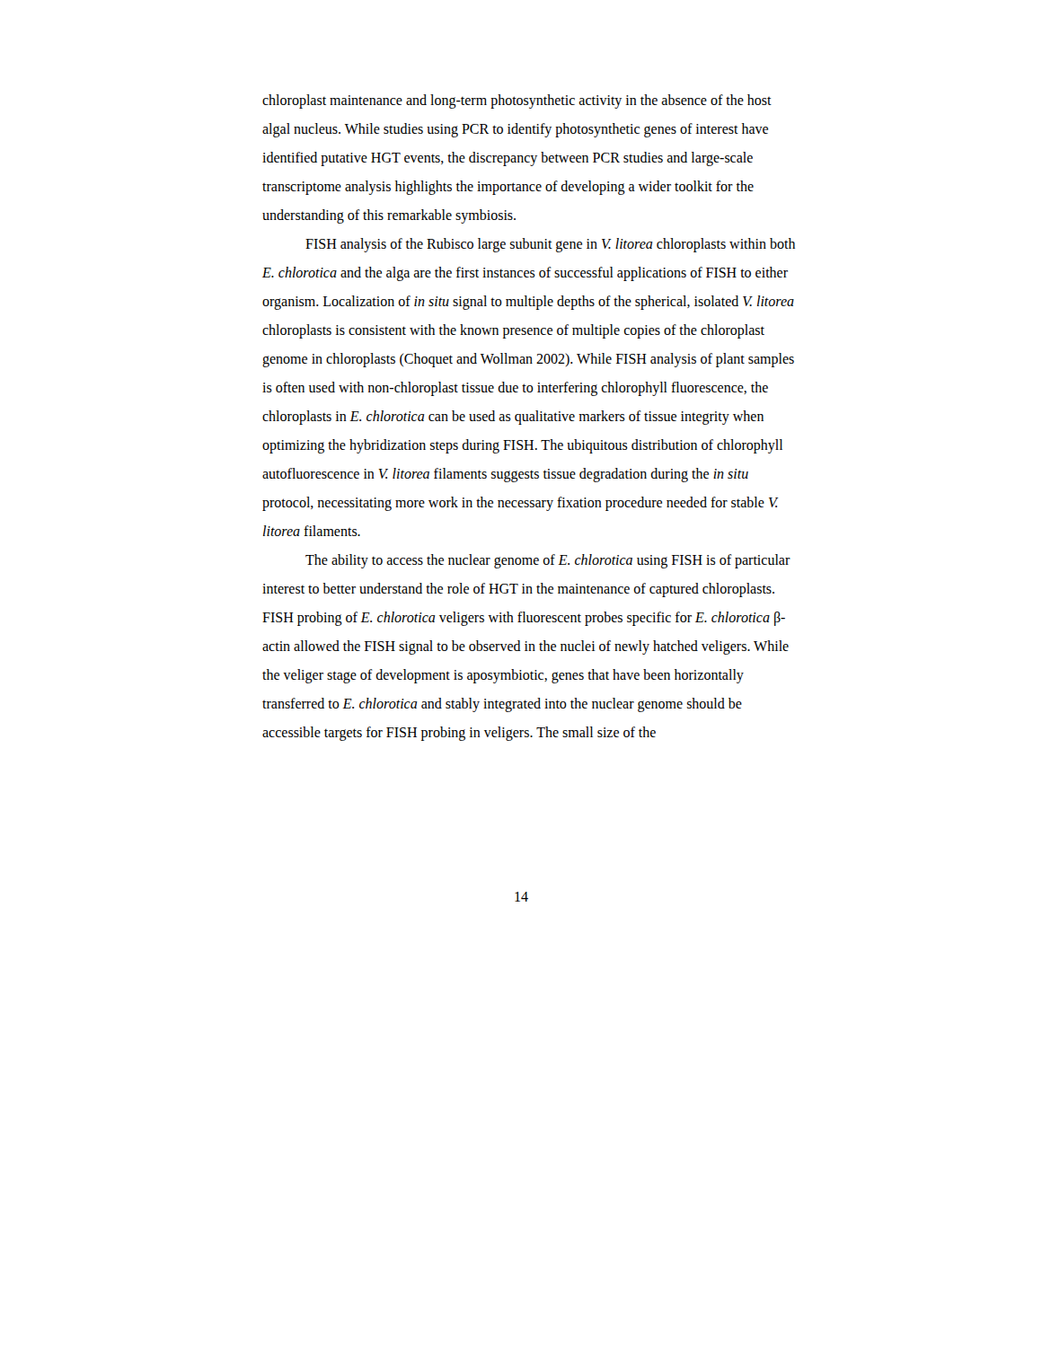chloroplast maintenance and long-term photosynthetic activity in the absence of the host algal nucleus. While studies using PCR to identify photosynthetic genes of interest have identified putative HGT events, the discrepancy between PCR studies and large-scale transcriptome analysis highlights the importance of developing a wider toolkit for the understanding of this remarkable symbiosis.
FISH analysis of the Rubisco large subunit gene in V. litorea chloroplasts within both E. chlorotica and the alga are the first instances of successful applications of FISH to either organism. Localization of in situ signal to multiple depths of the spherical, isolated V. litorea chloroplasts is consistent with the known presence of multiple copies of the chloroplast genome in chloroplasts (Choquet and Wollman 2002). While FISH analysis of plant samples is often used with non-chloroplast tissue due to interfering chlorophyll fluorescence, the chloroplasts in E. chlorotica can be used as qualitative markers of tissue integrity when optimizing the hybridization steps during FISH. The ubiquitous distribution of chlorophyll autofluorescence in V. litorea filaments suggests tissue degradation during the in situ protocol, necessitating more work in the necessary fixation procedure needed for stable V. litorea filaments.
The ability to access the nuclear genome of E. chlorotica using FISH is of particular interest to better understand the role of HGT in the maintenance of captured chloroplasts. FISH probing of E. chlorotica veligers with fluorescent probes specific for E. chlorotica β-actin allowed the FISH signal to be observed in the nuclei of newly hatched veligers. While the veliger stage of development is aposymbiotic, genes that have been horizontally transferred to E. chlorotica and stably integrated into the nuclear genome should be accessible targets for FISH probing in veligers. The small size of the
14